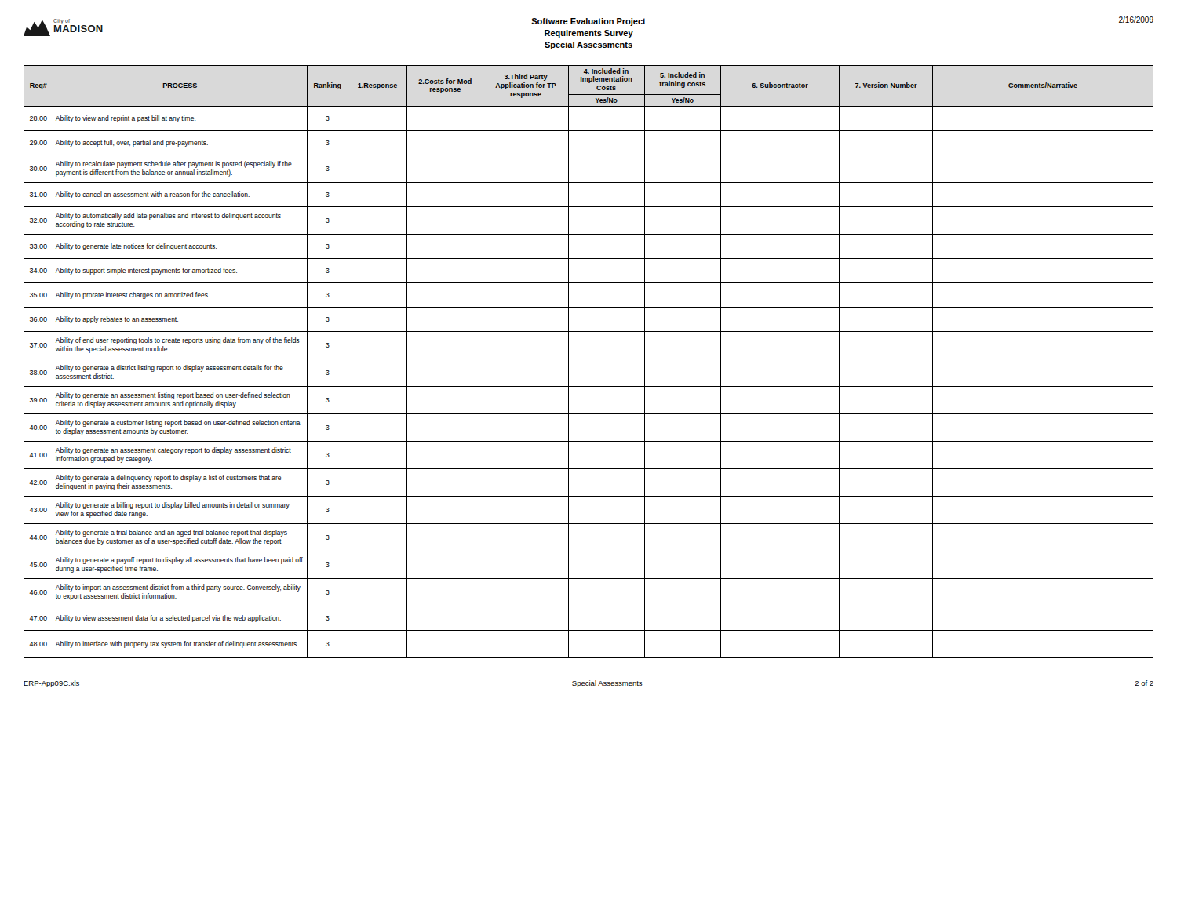City of
MADISON
Software Evaluation Project
Requirements Survey
Special Assessments
2/16/2009
| Req# | PROCESS | Ranking | 1.Response | 2.Costs for Mod response | 3.Third Party Application for TP response | 4. Included in Implementation Costs | 5. Included in training costs | 6. Subcontractor | 7. Version Number | Comments/Narrative |
| --- | --- | --- | --- | --- | --- | --- | --- | --- | --- | --- |
| Yes/No | Yes/No |
| 28.00 | Ability to view and reprint a past bill at any time. | 3 | | | | | | | | |
| 29.00 | Ability to accept full, over, partial and pre-payments. | 3 | | | | | | | | |
| 30.00 | Ability to recalculate payment schedule after payment is posted (especially if the payment is different from the balance or annual installment). | 3 | | | | | | | | |
| 31.00 | Ability to cancel an assessment with a reason for the cancellation. | 3 | | | | | | | | |
| 32.00 | Ability to automatically add late penalties and interest to delinquent accounts according to rate structure. | 3 | | | | | | | | |
| 33.00 | Ability to generate late notices for delinquent accounts. | 3 | | | | | | | | |
| 34.00 | Ability to support simple interest payments for amortized fees. | 3 | | | | | | | | |
| 35.00 | Ability to prorate interest charges on amortized fees. | 3 | | | | | | | | |
| 36.00 | Ability to apply rebates to an assessment. | 3 | | | | | | | | |
| 37.00 | Ability of end user reporting tools to create reports using data from any of the fields within the special assessment module. | 3 | | | | | | | | |
| 38.00 | Ability to generate a district listing report to display assessment details for the assessment district. | 3 | | | | | | | | |
| 39.00 | Ability to generate an assessment listing report based on user-defined selection criteria to display assessment amounts and optionally display | 3 | | | | | | | | |
| 40.00 | Ability to generate a customer listing report based on user-defined selection criteria to display assessment amounts by customer. | 3 | | | | | | | | |
| 41.00 | Ability to generate an assessment category report to display assessment district information grouped by category. | 3 | | | | | | | | |
| 42.00 | Ability to generate a delinquency report to display a list of customers that are delinquent in paying their assessments. | 3 | | | | | | | | |
| 43.00 | Ability to generate a billing report to display billed amounts in detail or summary view for a specified date range. | 3 | | | | | | | | |
| 44.00 | Ability to generate a trial balance and an aged trial balance report that displays balances due by customer as of a user-specified cutoff date. Allow the report | 3 | | | | | | | | |
| 45.00 | Ability to generate a payoff report to display all assessments that have been paid off during a user-specified time frame. | 3 | | | | | | | | |
| 46.00 | Ability to import an assessment district from a third party source. Conversely, ability to export assessment district information. | 3 | | | | | | | | |
| 47.00 | Ability to view assessment data for a selected parcel via the web application. | 3 | | | | | | | | |
| 48.00 | Ability to interface with property tax system for transfer of delinquent assessments. | 3 | | | | | | | | |
ERP-App09C.xls
Special Assessments
2 of 2